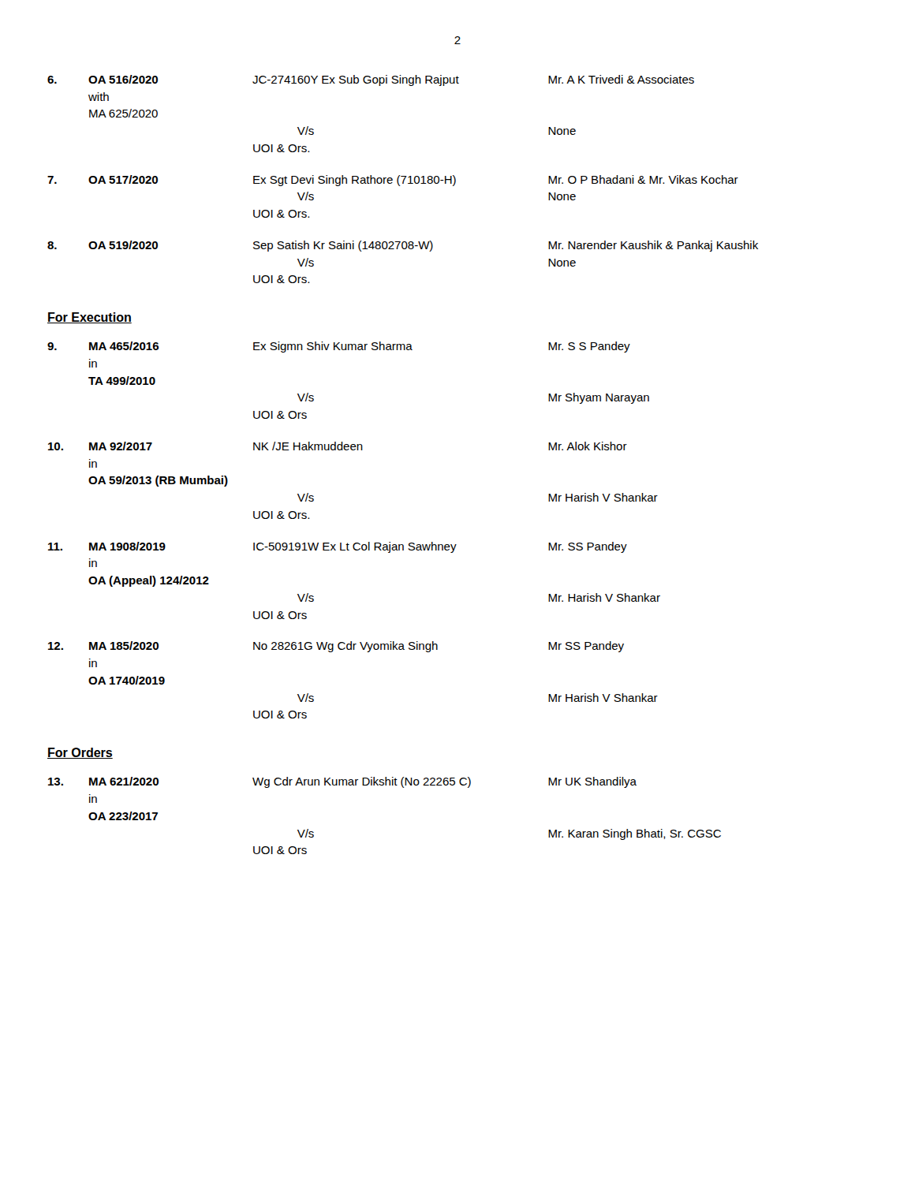2
| 6. | OA 516/2020 with MA 625/2020 | JC-274160Y Ex Sub Gopi Singh Rajput | Mr. A K Trivedi & Associates |
| | | V/s UOI & Ors. | None |
| 7. | OA 517/2020 | Ex Sgt Devi Singh Rathore (710180-H) | Mr. O P Bhadani & Mr. Vikas Kochar |
| | | V/s UOI & Ors. | None |
| 8. | OA 519/2020 | Sep Satish Kr Saini (14802708-W) | Mr. Narender Kaushik & Pankaj Kaushik |
| | | V/s UOI & Ors. | None |
For Execution
| 9. | MA 465/2016 in TA 499/2010 | Ex Sigmn Shiv Kumar Sharma | Mr. S S Pandey |
| | | V/s UOI & Ors | Mr Shyam Narayan |
| 10. | MA 92/2017 in OA 59/2013 (RB Mumbai) | NK /JE Hakmuddeen | Mr. Alok Kishor |
| | | V/s UOI & Ors. | Mr Harish V Shankar |
| 11. | MA 1908/2019 in OA (Appeal) 124/2012 | IC-509191W Ex Lt Col Rajan Sawhney | Mr. SS Pandey |
| | | V/s UOI & Ors | Mr. Harish V Shankar |
| 12. | MA 185/2020 in OA 1740/2019 | No 28261G Wg Cdr Vyomika Singh | Mr SS Pandey |
| | | V/s UOI & Ors | Mr Harish V Shankar |
For Orders
| 13. | MA 621/2020 in OA 223/2017 | Wg Cdr Arun Kumar Dikshit (No 22265 C) | Mr UK Shandilya |
| | | V/s UOI & Ors | Mr. Karan Singh Bhati, Sr. CGSC |